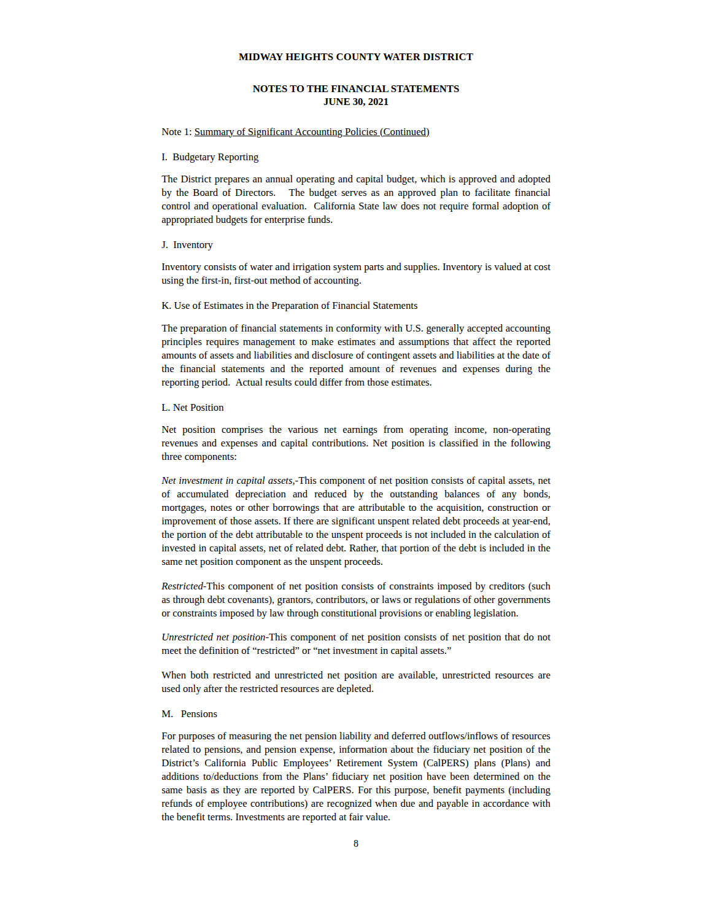MIDWAY HEIGHTS COUNTY WATER DISTRICT
NOTES TO THE FINANCIAL STATEMENTS
JUNE 30, 2021
Note 1: Summary of Significant Accounting Policies (Continued)
I. Budgetary Reporting
The District prepares an annual operating and capital budget, which is approved and adopted by the Board of Directors. The budget serves as an approved plan to facilitate financial control and operational evaluation. California State law does not require formal adoption of appropriated budgets for enterprise funds.
J. Inventory
Inventory consists of water and irrigation system parts and supplies. Inventory is valued at cost using the first-in, first-out method of accounting.
K. Use of Estimates in the Preparation of Financial Statements
The preparation of financial statements in conformity with U.S. generally accepted accounting principles requires management to make estimates and assumptions that affect the reported amounts of assets and liabilities and disclosure of contingent assets and liabilities at the date of the financial statements and the reported amount of revenues and expenses during the reporting period. Actual results could differ from those estimates.
L. Net Position
Net position comprises the various net earnings from operating income, non-operating revenues and expenses and capital contributions. Net position is classified in the following three components:
Net i nvestment in capital assets,-This component of net position consists of capital assets, net of accumulated depreciation and reduced by the outstanding balances of any bonds, mortgages, notes or other borrowings that are attributable to the acquisition, construction or improvement of those assets. If there are significant unspent related debt proceeds at year-end, the portion of the debt attributable to the unspent proceeds is not included in the calculation of invested in capital assets, net of related debt. Rather, that portion of the debt is included in the same net position component as the unspent proceeds.
Restricted-This component of net position consists of constraints imposed by creditors (such as through debt covenants), grantors, contributors, or laws or regulations of other governments or constraints imposed by law through constitutional provisions or enabling legislation.
Unrestricted net position-This component of net position consists of net position that do not meet the definition of “restricted” or “net investment in capital assets.”
When both restricted and unrestricted net position are available, unrestricted resources are used only after the restricted resources are depleted.
M. Pensions
For purposes of measuring the net pension liability and deferred outflows/inflows of resources related to pensions, and pension expense, information about the fiduciary net position of the District’s California Public Employees’ Retirement System (CalPERS) plans (Plans) and additions to/deductions from the Plans’ fiduciary net position have been determined on the same basis as they are reported by CalPERS. For this purpose, benefit payments (including refunds of employee contributions) are recognized when due and payable in accordance with the benefit terms. Investments are reported at fair value.
8